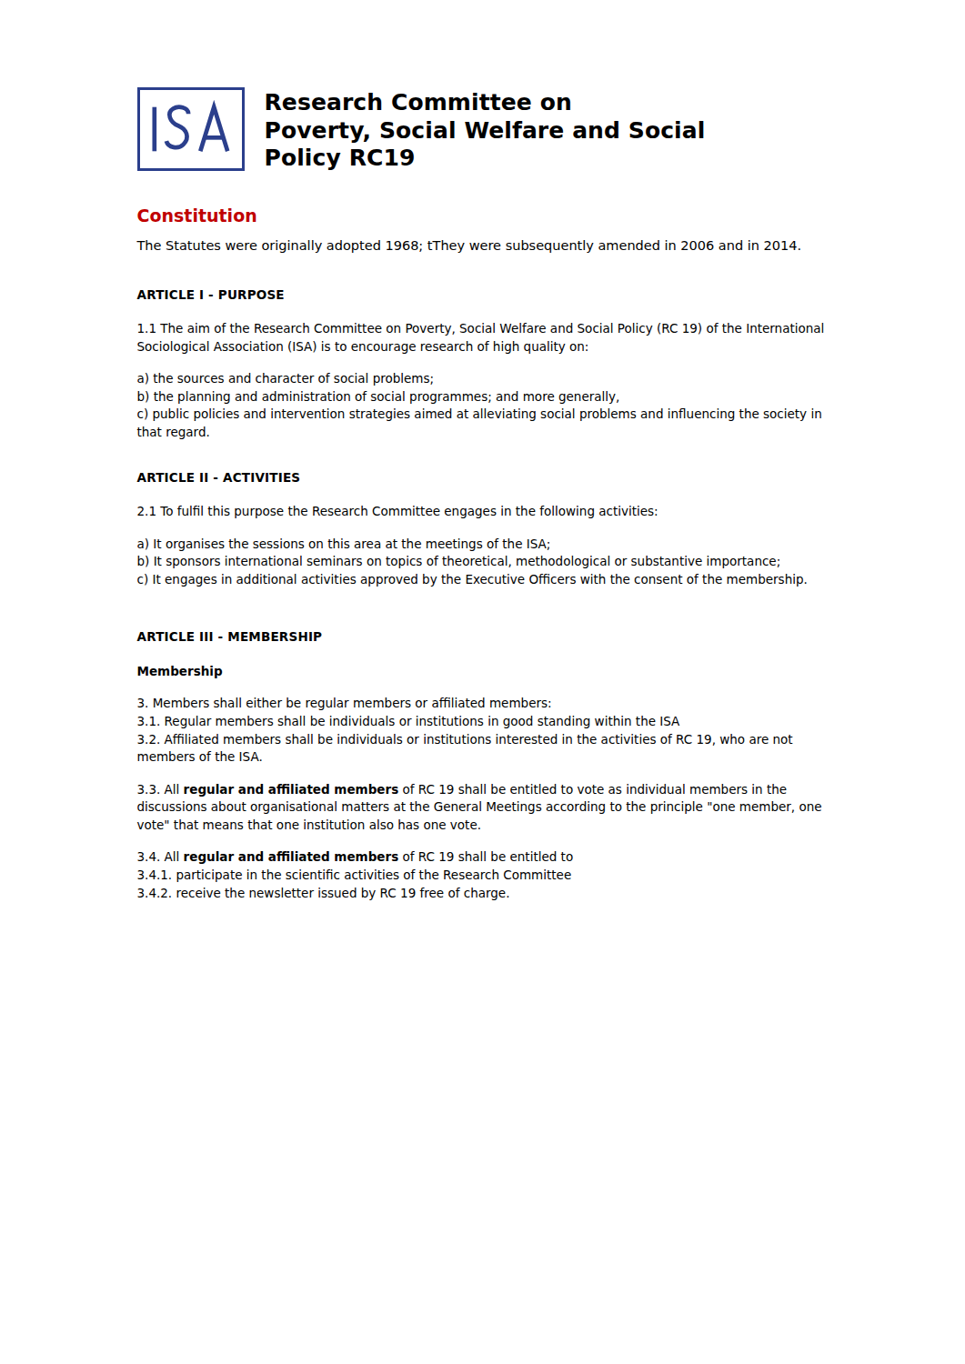Research Committee on
Poverty, Social Welfare and Social
Policy RC19
Constitution
The Statutes were originally adopted 1968; tThey were subsequently amended in 2006 and in 2014.
ARTICLE I - PURPOSE
1.1 The aim of the Research Committee on Poverty, Social Welfare and Social Policy (RC 19) of the International Sociological Association (ISA) is to encourage research of high quality on:
a) the sources and character of social problems;
b) the planning and administration of social programmes; and more generally,
c) public policies and intervention strategies aimed at alleviating social problems and influencing the society in that regard.
ARTICLE II - ACTIVITIES
2.1 To fulfil this purpose the Research Committee engages in the following activities:
a) It organises the sessions on this area at the meetings of the ISA;
b) It sponsors international seminars on topics of theoretical, methodological or substantive importance;
c) It engages in additional activities approved by the Executive Officers with the consent of the membership.
ARTICLE III - MEMBERSHIP
Membership
3. Members shall either be regular members or affiliated members:
3.1. Regular members shall be individuals or institutions in good standing within the ISA
3.2. Affiliated members shall be individuals or institutions interested in the activities of RC 19, who are not members of the ISA.
3.3. All regular and affiliated members of RC 19 shall be entitled to vote as individual members in the discussions about organisational matters at the General Meetings according to the principle "one member, one vote" that means that one institution also has one vote.
3.4. All regular and affiliated members of RC 19 shall be entitled to
3.4.1. participate in the scientific activities of the Research Committee
3.4.2. receive the newsletter issued by RC 19 free of charge.